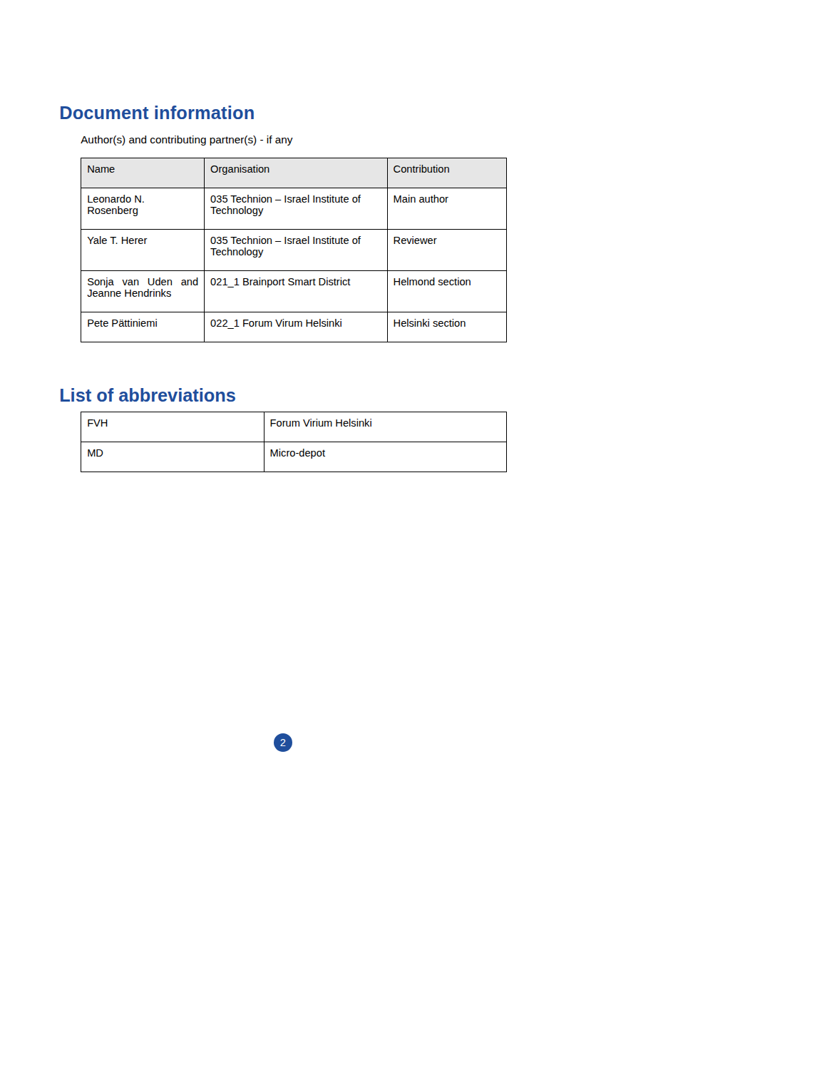Document information
Author(s) and contributing partner(s) - if any
| Name | Organisation | Contribution |
| --- | --- | --- |
| Leonardo N. Rosenberg | 035 Technion – Israel Institute of Technology | Main author |
| Yale T. Herer | 035 Technion – Israel Institute of Technology | Reviewer |
| Sonja van Uden and Jeanne Hendrinks | 021_1 Brainport Smart District | Helmond section |
| Pete Pättiniemi | 022_1 Forum Virum Helsinki | Helsinki section |
List of abbreviations
| FVH | Forum Virium Helsinki |
| MD | Micro-depot |
2